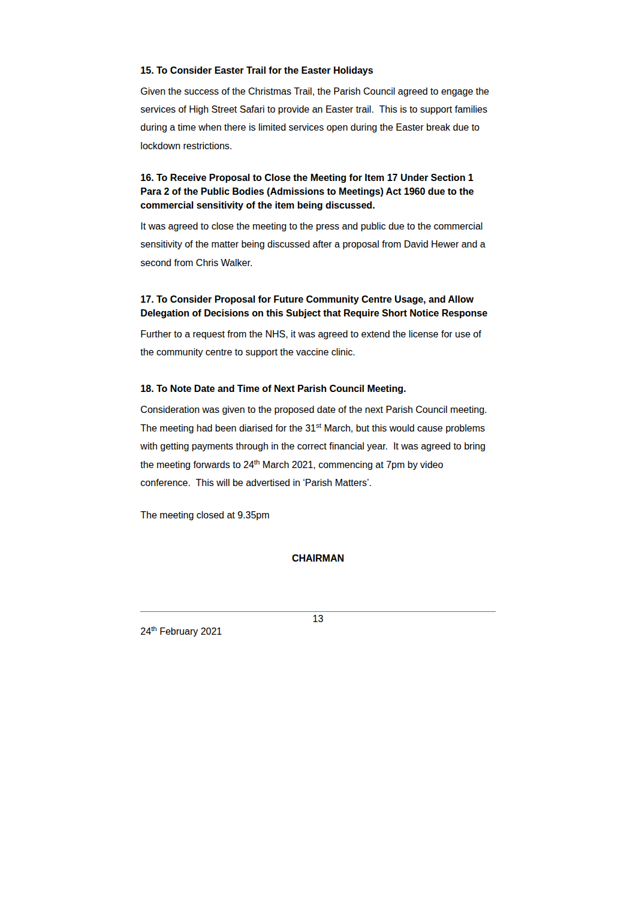15. To Consider Easter Trail for the Easter Holidays
Given the success of the Christmas Trail, the Parish Council agreed to engage the services of High Street Safari to provide an Easter trail. This is to support families during a time when there is limited services open during the Easter break due to lockdown restrictions.
16. To Receive Proposal to Close the Meeting for Item 17 Under Section 1 Para 2 of the Public Bodies (Admissions to Meetings) Act 1960 due to the commercial sensitivity of the item being discussed.
It was agreed to close the meeting to the press and public due to the commercial sensitivity of the matter being discussed after a proposal from David Hewer and a second from Chris Walker.
17. To Consider Proposal for Future Community Centre Usage, and Allow Delegation of Decisions on this Subject that Require Short Notice Response
Further to a request from the NHS, it was agreed to extend the license for use of the community centre to support the vaccine clinic.
18. To Note Date and Time of Next Parish Council Meeting.
Consideration was given to the proposed date of the next Parish Council meeting. The meeting had been diarised for the 31st March, but this would cause problems with getting payments through in the correct financial year. It was agreed to bring the meeting forwards to 24th March 2021, commencing at 7pm by video conference. This will be advertised in ‘Parish Matters’.
The meeting closed at 9.35pm
CHAIRMAN
13
24th February 2021